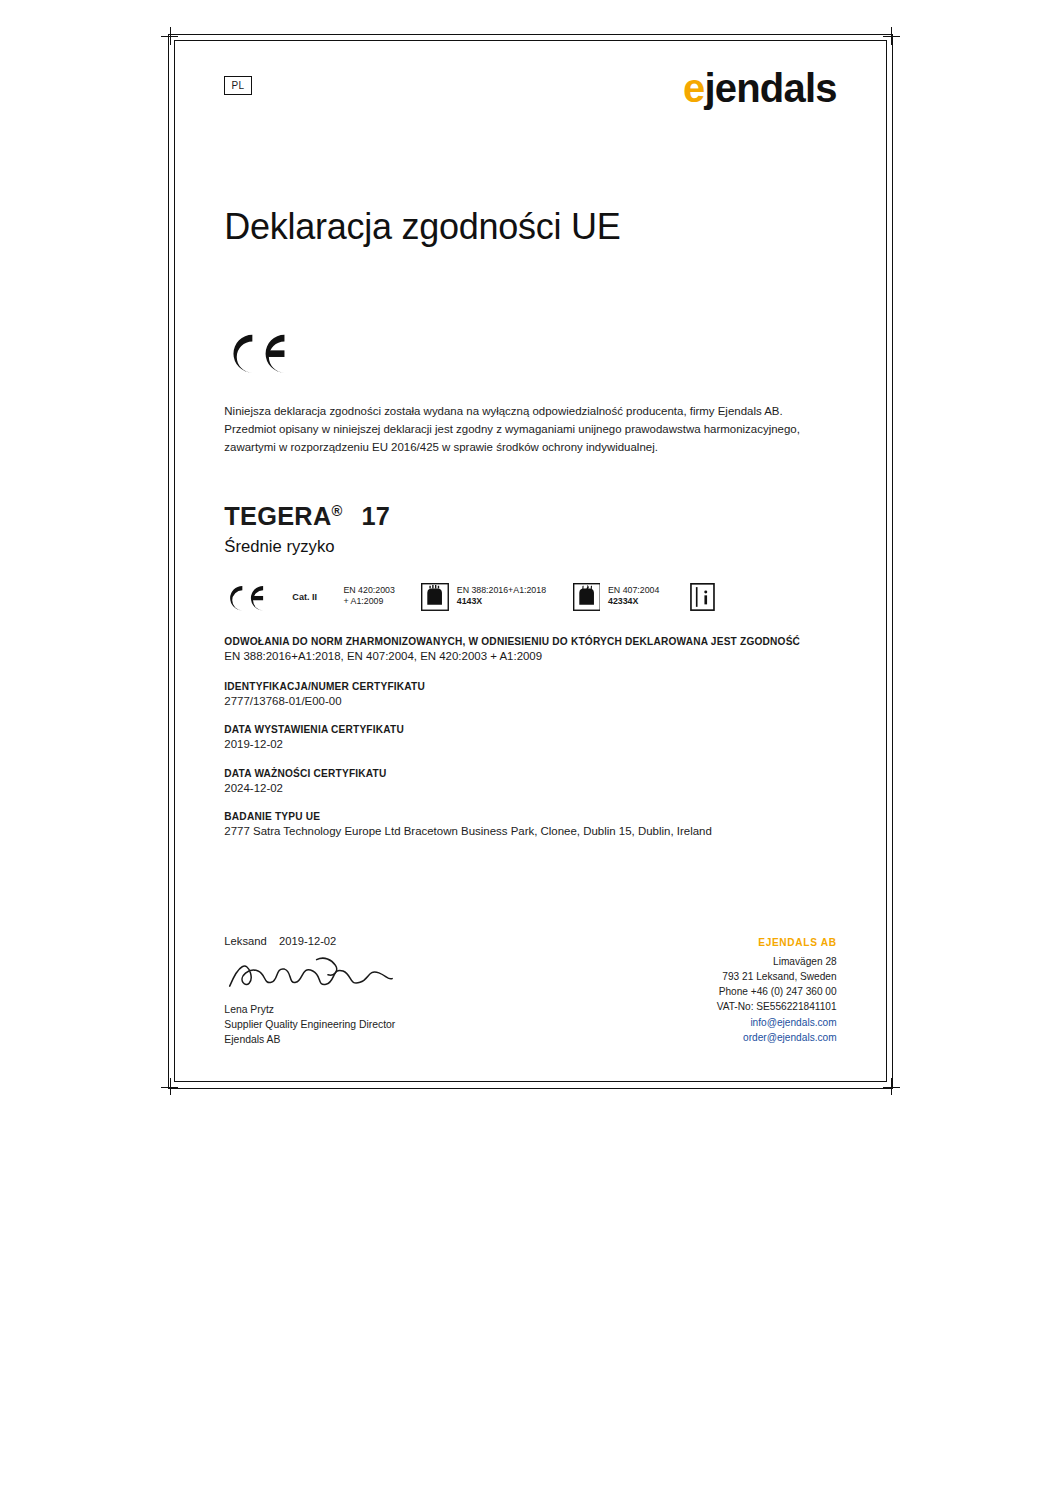PL
ejendals
Deklaracja zgodności UE
Niniejsza deklaracja zgodności została wydana na wyłączną odpowiedzialność producenta, firmy Ejendals AB. Przedmiot opisany w niniejszej deklaracji jest zgodny z wymaganiami unijnego prawodawstwa harmonizacyjnego, zawartymi w rozporządzeniu EU 2016/425 w sprawie środków ochrony indywidualnej.
TEGERA®17
Średnie ryzyko
Cat. II
EN 420:2003 + A1:2009
EN 388:2016+A1:2018 4143X
EN 407:2004 42334X
Odwołania do norm zharmonizowanych, w odniesieniu do których deklarowana jest zgodność
EN 388:2016+A1:2018, EN 407:2004, EN 420:2003 + A1:2009
Identyfikacja/numer certyfikatu
2777/13768-01/E00-00
Data wystawienia certyfikatu
2019-12-02
Data ważności certyfikatu
2024-12-02
Badanie typu UE
2777 Satra Technology Europe Ltd Bracetown Business Park, Clonee, Dublin 15, Dublin, Ireland
Leksand 2019-12-02
Lena Prytz
Supplier Quality Engineering Director
Ejendals AB
EJENDALS AB
Limavägen 28
793 21 Leksand, Sweden
Phone +46 (0) 247 360 00
VAT-No: SE556221841101
info@ejendals.com
order@ejendals.com